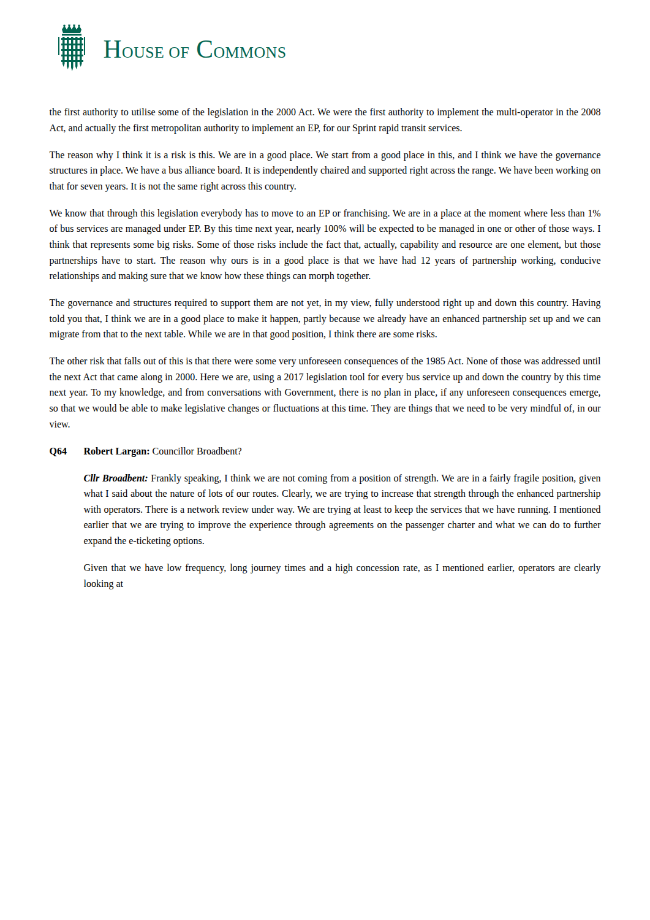HOUSE OF COMMONS
the first authority to utilise some of the legislation in the 2000 Act. We were the first authority to implement the multi-operator in the 2008 Act, and actually the first metropolitan authority to implement an EP, for our Sprint rapid transit services.
The reason why I think it is a risk is this. We are in a good place. We start from a good place in this, and I think we have the governance structures in place. We have a bus alliance board. It is independently chaired and supported right across the range. We have been working on that for seven years. It is not the same right across this country.
We know that through this legislation everybody has to move to an EP or franchising. We are in a place at the moment where less than 1% of bus services are managed under EP. By this time next year, nearly 100% will be expected to be managed in one or other of those ways. I think that represents some big risks. Some of those risks include the fact that, actually, capability and resource are one element, but those partnerships have to start. The reason why ours is in a good place is that we have had 12 years of partnership working, conducive relationships and making sure that we know how these things can morph together.
The governance and structures required to support them are not yet, in my view, fully understood right up and down this country. Having told you that, I think we are in a good place to make it happen, partly because we already have an enhanced partnership set up and we can migrate from that to the next table. While we are in that good position, I think there are some risks.
The other risk that falls out of this is that there were some very unforeseen consequences of the 1985 Act. None of those was addressed until the next Act that came along in 2000. Here we are, using a 2017 legislation tool for every bus service up and down the country by this time next year. To my knowledge, and from conversations with Government, there is no plan in place, if any unforeseen consequences emerge, so that we would be able to make legislative changes or fluctuations at this time. They are things that we need to be very mindful of, in our view.
Q64
Robert Largan: Councillor Broadbent?
Cllr Broadbent: Frankly speaking, I think we are not coming from a position of strength. We are in a fairly fragile position, given what I said about the nature of lots of our routes. Clearly, we are trying to increase that strength through the enhanced partnership with operators. There is a network review under way. We are trying at least to keep the services that we have running. I mentioned earlier that we are trying to improve the experience through agreements on the passenger charter and what we can do to further expand the e-ticketing options.
Given that we have low frequency, long journey times and a high concession rate, as I mentioned earlier, operators are clearly looking at